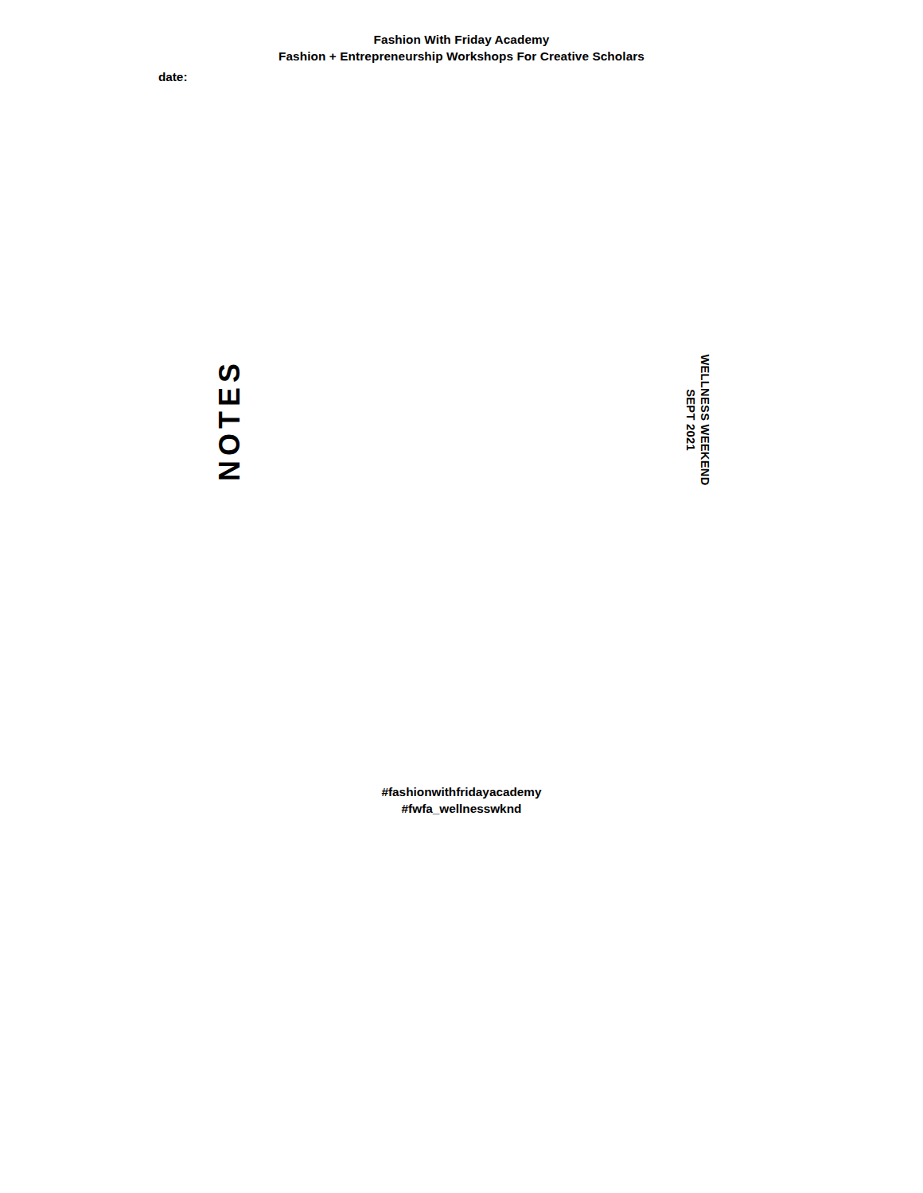Fashion With Friday Academy
Fashion + Entrepreneurship Workshops For Creative Scholars
date:
NOTES
WELLNESS WEEKEND
SEPT 2021
#fashionwithfridayacademy
#fwfa_wellnesswknd